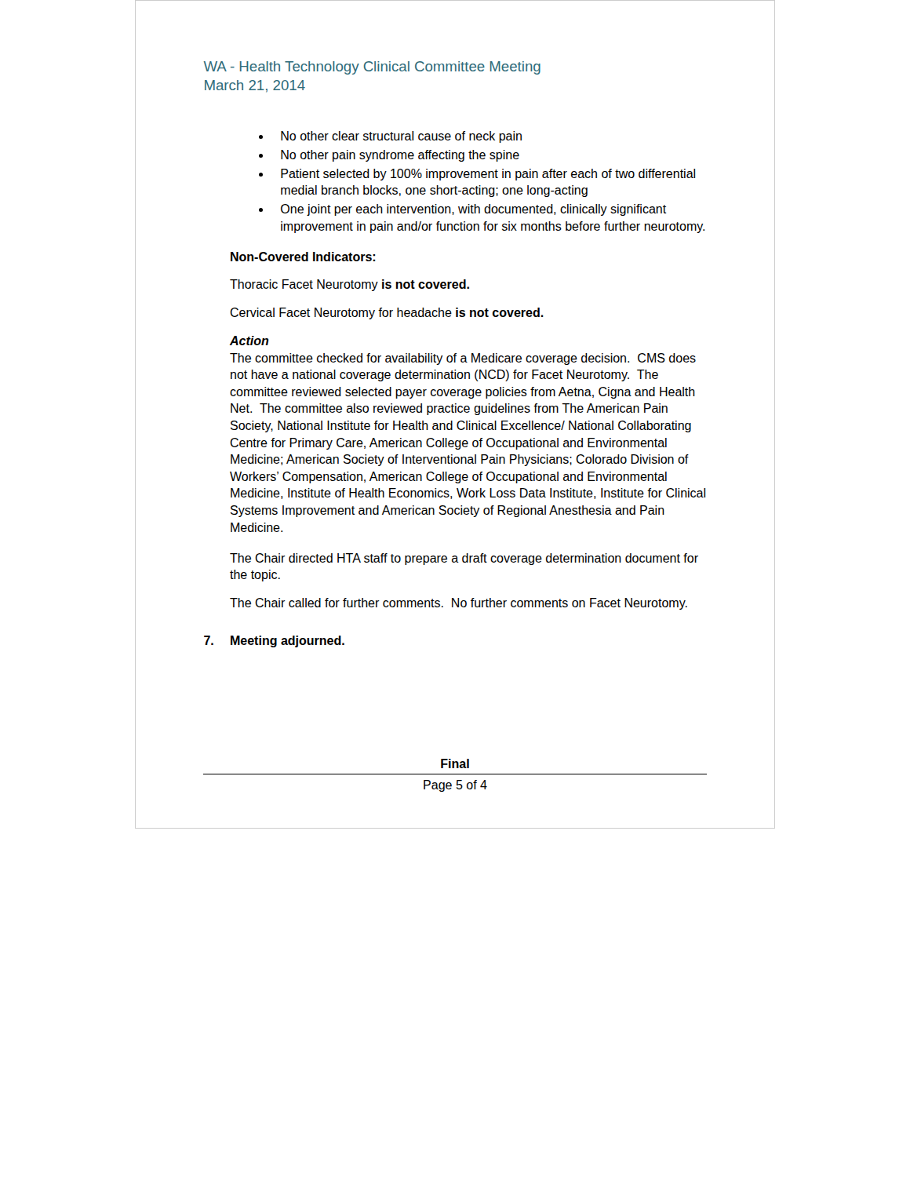WA - Health Technology Clinical Committee Meeting
March 21, 2014
No other clear structural cause of neck pain
No other pain syndrome affecting the spine
Patient selected by 100% improvement in pain after each of two differential medial branch blocks, one short-acting; one long-acting
One joint per each intervention, with documented, clinically significant improvement in pain and/or function for six months before further neurotomy.
Non-Covered Indicators:
Thoracic Facet Neurotomy is not covered.
Cervical Facet Neurotomy for headache is not covered.
Action
The committee checked for availability of a Medicare coverage decision. CMS does not have a national coverage determination (NCD) for Facet Neurotomy. The committee reviewed selected payer coverage policies from Aetna, Cigna and Health Net. The committee also reviewed practice guidelines from The American Pain Society, National Institute for Health and Clinical Excellence/ National Collaborating Centre for Primary Care, American College of Occupational and Environmental Medicine; American Society of Interventional Pain Physicians; Colorado Division of Workers’ Compensation, American College of Occupational and Environmental Medicine, Institute of Health Economics, Work Loss Data Institute, Institute for Clinical Systems Improvement and American Society of Regional Anesthesia and Pain Medicine.
The Chair directed HTA staff to prepare a draft coverage determination document for the topic.
The Chair called for further comments. No further comments on Facet Neurotomy.
7.
Meeting adjourned.
Final
Page 5 of 4